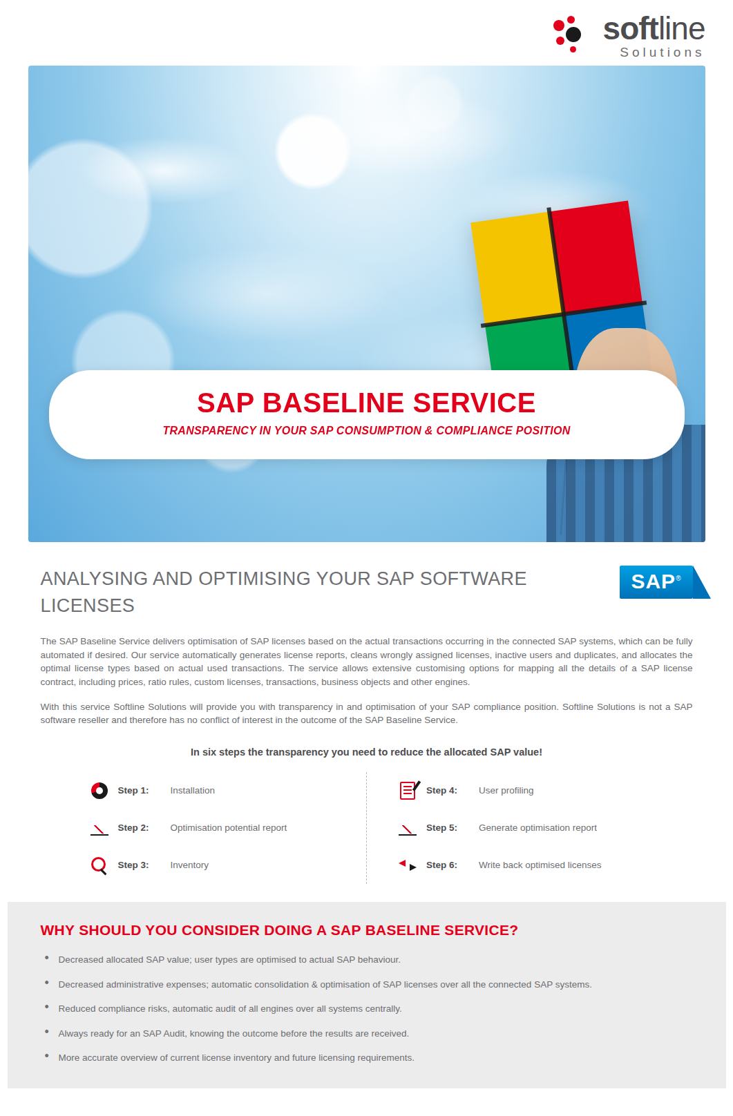softline Solutions
SAP BASELINE SERVICE
TRANSPARENCY IN YOUR SAP CONSUMPTION & COMPLIANCE POSITION
Analysing and optimising your SAP software licenses
SAP®
The SAP Baseline Service delivers optimisation of SAP licenses based on the actual transactions occurring in the connected SAP systems, which can be fully automated if desired. Our service automatically generates license reports, cleans wrongly assigned licenses, inactive users and duplicates, and allocates the optimal license types based on actual used transactions. The service allows extensive customising options for mapping all the details of a SAP license contract, including prices, ratio rules, custom licenses, transactions, business objects and other engines.
With this service Softline Solutions will provide you with transparency in and optimisation of your SAP compliance position. Softline Solutions is not a SAP software reseller and therefore has no conflict of interest in the outcome of the SAP Baseline Service.
In six steps the transparency you need to reduce the allocated SAP value!
Step 1: Installation
Step 4: User profiling
Step 2: Optimisation potential report
Step 5: Generate optimisation report
Step 3: Inventory
Step 6: Write back optimised licenses
Why should you consider doing a SAP Baseline Service?
Decreased allocated SAP value; user types are optimised to actual SAP behaviour.
Decreased administrative expenses; automatic consolidation & optimisation of SAP licenses over all the connected SAP systems.
Reduced compliance risks, automatic audit of all engines over all systems centrally.
Always ready for an SAP Audit, knowing the outcome before the results are received.
More accurate overview of current license inventory and future licensing requirements.